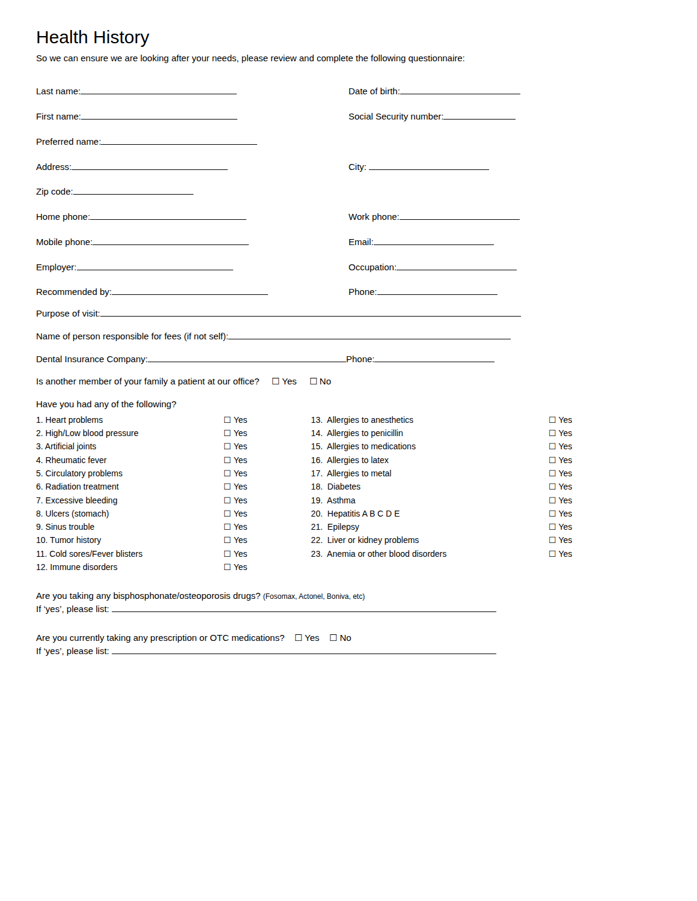Health History
So we can ensure we are looking after your needs, please review and complete the following questionnaire:
| Last name: | Date of birth: |
| First name: | Social Security number: |
| Preferred name: | |
| Address: | City: |
| Zip code: | |
| Home phone: | Work phone: |
| Mobile phone: | Email: |
| Employer: | Occupation: |
| Recommended by: | Phone: |
Purpose of visit:
Name of person responsible for fees (if not self):
Dental Insurance Company: Phone:
Is another member of your family a patient at our office? ☐ Yes ☐ No
Have you had any of the following?
| 1. Heart problems | ☐ Yes | 13. Allergies to anesthetics | ☐ Yes |
| 2. High/Low blood pressure | ☐ Yes | 14. Allergies to penicillin | ☐ Yes |
| 3. Artificial joints | ☐ Yes | 15. Allergies to medications | ☐ Yes |
| 4. Rheumatic fever | ☐ Yes | 16. Allergies to latex | ☐ Yes |
| 5. Circulatory problems | ☐ Yes | 17. Allergies to metal | ☐ Yes |
| 6. Radiation treatment | ☐ Yes | 18. Diabetes | ☐ Yes |
| 7. Excessive bleeding | ☐ Yes | 19. Asthma | ☐ Yes |
| 8. Ulcers (stomach) | ☐ Yes | 20. Hepatitis A B C D E | ☐ Yes |
| 9. Sinus trouble | ☐ Yes | 21. Epilepsy | ☐ Yes |
| 10. Tumor history | ☐ Yes | 22. Liver or kidney problems | ☐ Yes |
| 11. Cold sores/Fever blisters | ☐ Yes | 23. Anemia or other blood disorders | ☐ Yes |
| 12. Immune disorders | ☐ Yes | | |
Are you taking any bisphosphonate/osteoporosis drugs? (Fosomax, Actonel, Boniva, etc)
If ‘yes’, please list:
Are you currently taking any prescription or OTC medications? ☐ Yes ☐ No
If ‘yes’, please list: